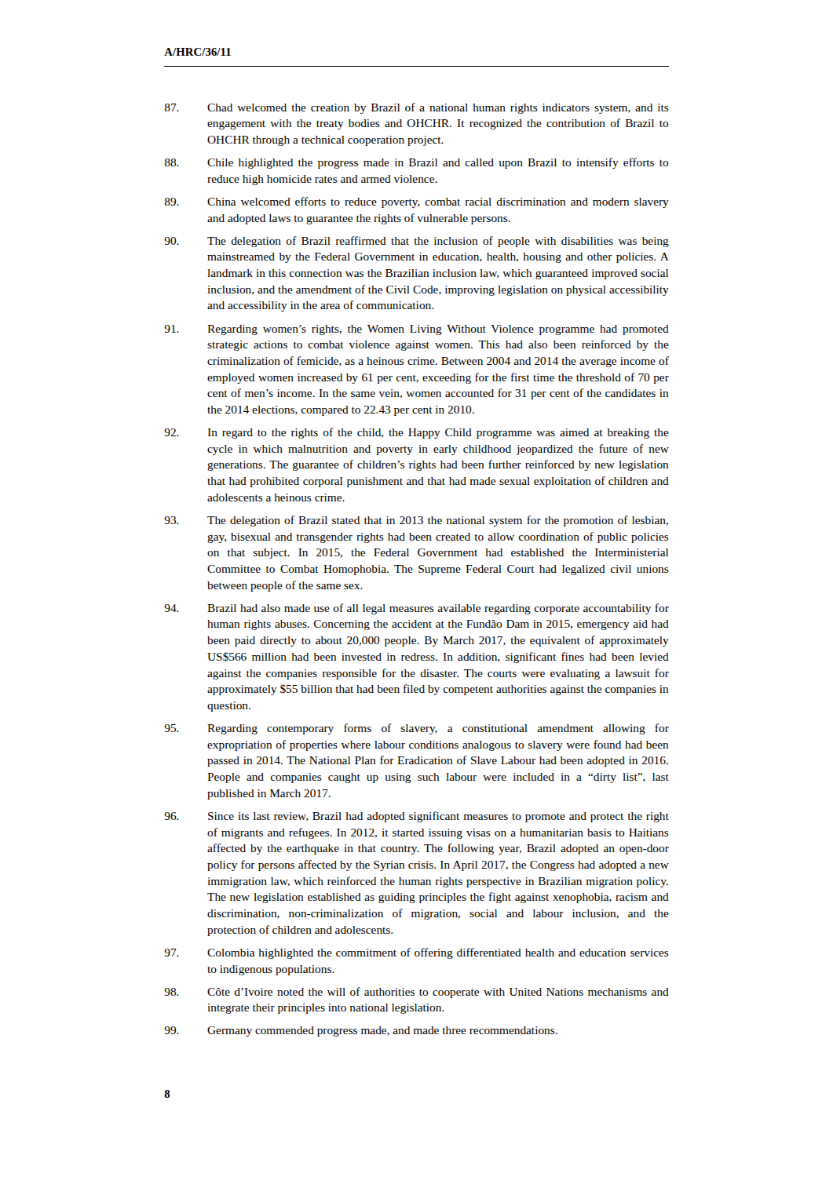A/HRC/36/11
87. Chad welcomed the creation by Brazil of a national human rights indicators system, and its engagement with the treaty bodies and OHCHR. It recognized the contribution of Brazil to OHCHR through a technical cooperation project.
88. Chile highlighted the progress made in Brazil and called upon Brazil to intensify efforts to reduce high homicide rates and armed violence.
89. China welcomed efforts to reduce poverty, combat racial discrimination and modern slavery and adopted laws to guarantee the rights of vulnerable persons.
90. The delegation of Brazil reaffirmed that the inclusion of people with disabilities was being mainstreamed by the Federal Government in education, health, housing and other policies. A landmark in this connection was the Brazilian inclusion law, which guaranteed improved social inclusion, and the amendment of the Civil Code, improving legislation on physical accessibility and accessibility in the area of communication.
91. Regarding women’s rights, the Women Living Without Violence programme had promoted strategic actions to combat violence against women. This had also been reinforced by the criminalization of femicide, as a heinous crime. Between 2004 and 2014 the average income of employed women increased by 61 per cent, exceeding for the first time the threshold of 70 per cent of men’s income. In the same vein, women accounted for 31 per cent of the candidates in the 2014 elections, compared to 22.43 per cent in 2010.
92. In regard to the rights of the child, the Happy Child programme was aimed at breaking the cycle in which malnutrition and poverty in early childhood jeopardized the future of new generations. The guarantee of children’s rights had been further reinforced by new legislation that had prohibited corporal punishment and that had made sexual exploitation of children and adolescents a heinous crime.
93. The delegation of Brazil stated that in 2013 the national system for the promotion of lesbian, gay, bisexual and transgender rights had been created to allow coordination of public policies on that subject. In 2015, the Federal Government had established the Interministerial Committee to Combat Homophobia. The Supreme Federal Court had legalized civil unions between people of the same sex.
94. Brazil had also made use of all legal measures available regarding corporate accountability for human rights abuses. Concerning the accident at the Fundão Dam in 2015, emergency aid had been paid directly to about 20,000 people. By March 2017, the equivalent of approximately US$566 million had been invested in redress. In addition, significant fines had been levied against the companies responsible for the disaster. The courts were evaluating a lawsuit for approximately $55 billion that had been filed by competent authorities against the companies in question.
95. Regarding contemporary forms of slavery, a constitutional amendment allowing for expropriation of properties where labour conditions analogous to slavery were found had been passed in 2014. The National Plan for Eradication of Slave Labour had been adopted in 2016. People and companies caught up using such labour were included in a “dirty list”, last published in March 2017.
96. Since its last review, Brazil had adopted significant measures to promote and protect the right of migrants and refugees. In 2012, it started issuing visas on a humanitarian basis to Haitians affected by the earthquake in that country. The following year, Brazil adopted an open-door policy for persons affected by the Syrian crisis. In April 2017, the Congress had adopted a new immigration law, which reinforced the human rights perspective in Brazilian migration policy. The new legislation established as guiding principles the fight against xenophobia, racism and discrimination, non-criminalization of migration, social and labour inclusion, and the protection of children and adolescents.
97. Colombia highlighted the commitment of offering differentiated health and education services to indigenous populations.
98. Côte d’Ivoire noted the will of authorities to cooperate with United Nations mechanisms and integrate their principles into national legislation.
99. Germany commended progress made, and made three recommendations.
8